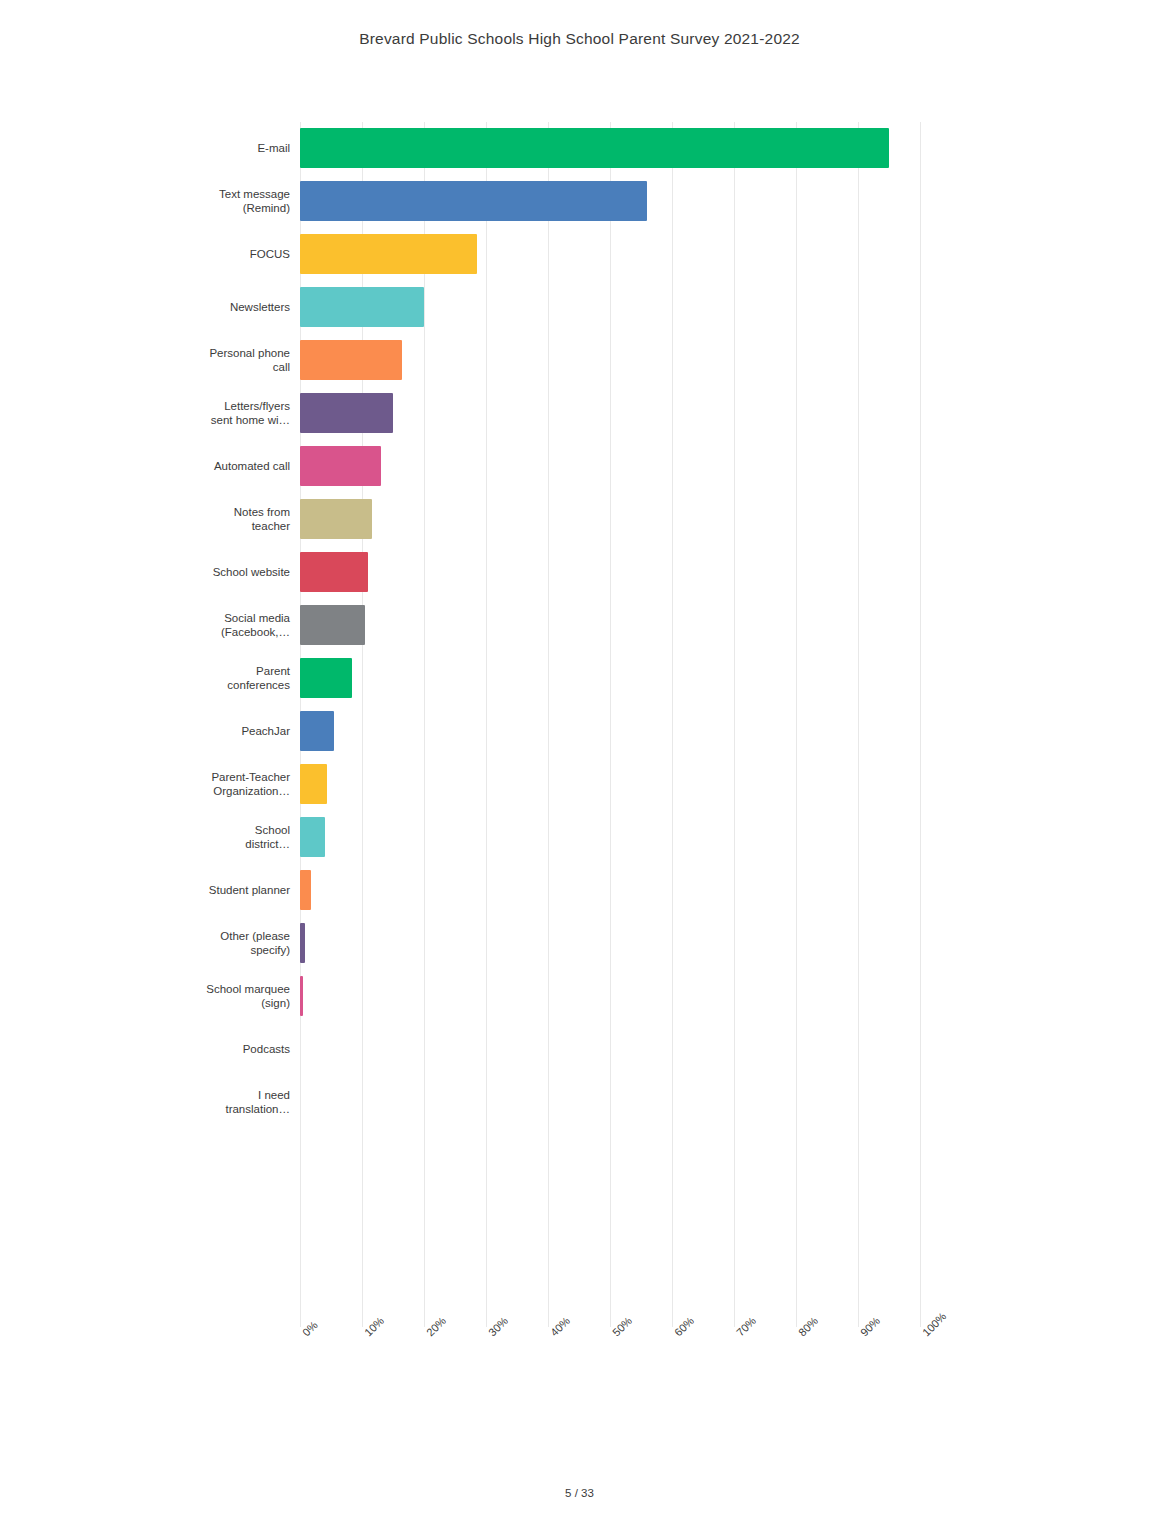Brevard Public Schools High School Parent Survey 2021-2022
E-mail
Text message (Remind)
FOCUS
Newsletters
Personal phone call
Letters/flyers sent home wi…
Automated call
Notes from teacher
School website
Social media (Facebook,…
Parent conferences
PeachJar
Parent-Teacher Organization…
School district…
Student planner
Other (please specify)
School marquee (sign)
Podcasts
I need translation…
0% 10% 20% 30% 40% 50% 60% 70% 80% 90% 100%
5 / 33